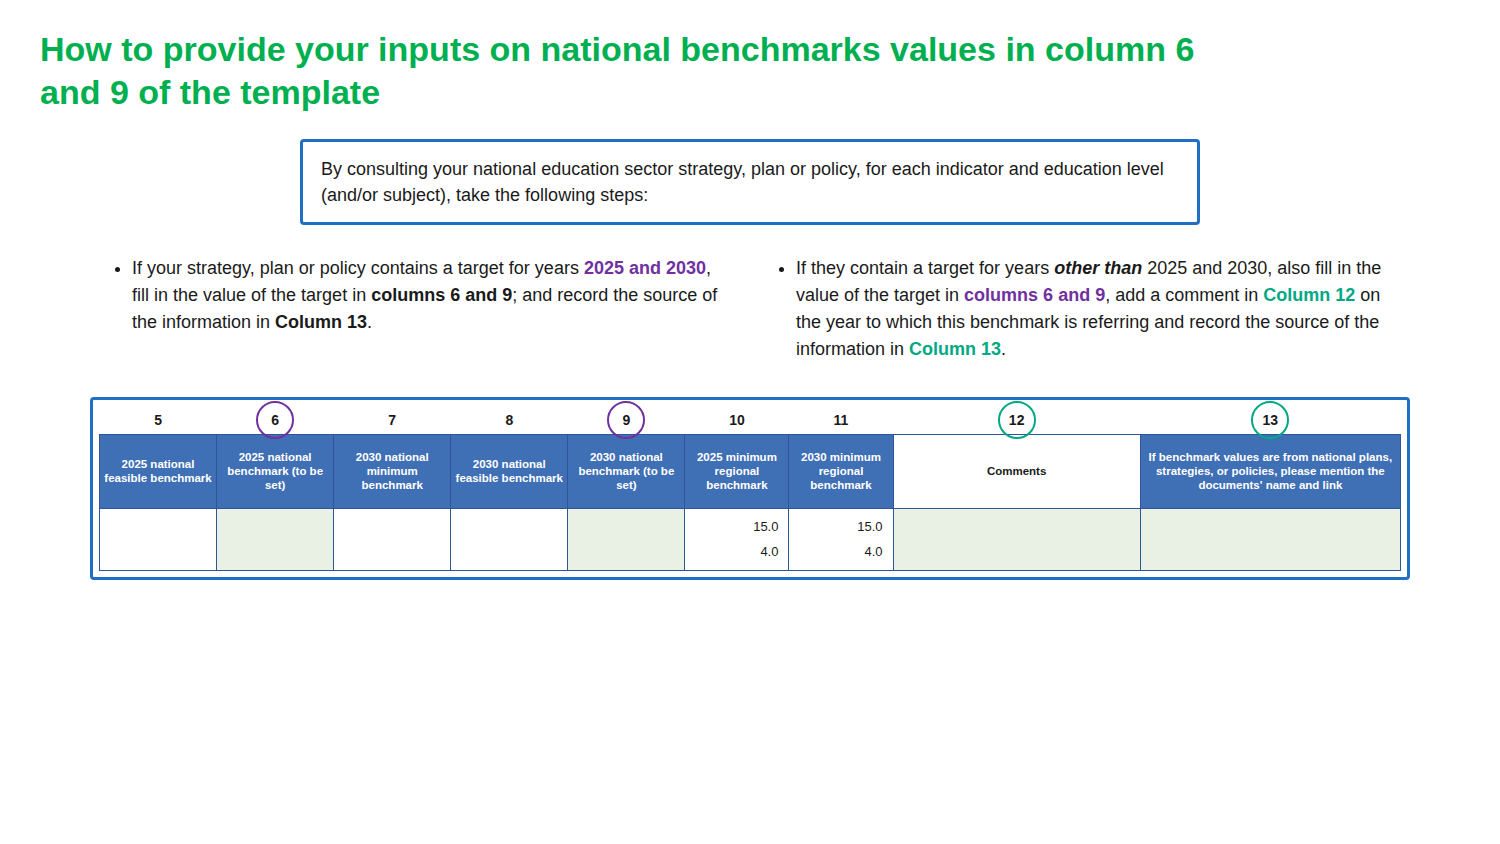How to provide your inputs on national benchmarks values in column 6 and 9 of the template
By consulting your national education sector strategy, plan or policy, for each indicator and education level (and/or subject), take the following steps:
If your strategy, plan or policy contains a target for years 2025 and 2030, fill in the value of the target in columns 6 and 9; and record the source of the information in Column 13.
If they contain a target for years other than 2025 and 2030, also fill in the value of the target in columns 6 and 9, add a comment in Column 12 on the year to which this benchmark is referring and record the source of the information in Column 13.
| 5 | 6 | 7 | 8 | 9 | 10 | 11 | 12 | 13 |
| 2025 national feasible benchmark | 2025 national benchmark (to be set) | 2030 national minimum benchmark | 2030 national feasible benchmark | 2030 national benchmark (to be set) | 2025 minimum regional benchmark | 2030 minimum regional benchmark | Comments | If benchmark values are from national plans, strategies, or policies, please mention the documents' name and link |
| | | | | | 15.0 4.0 | 15.0 4.0 | | |